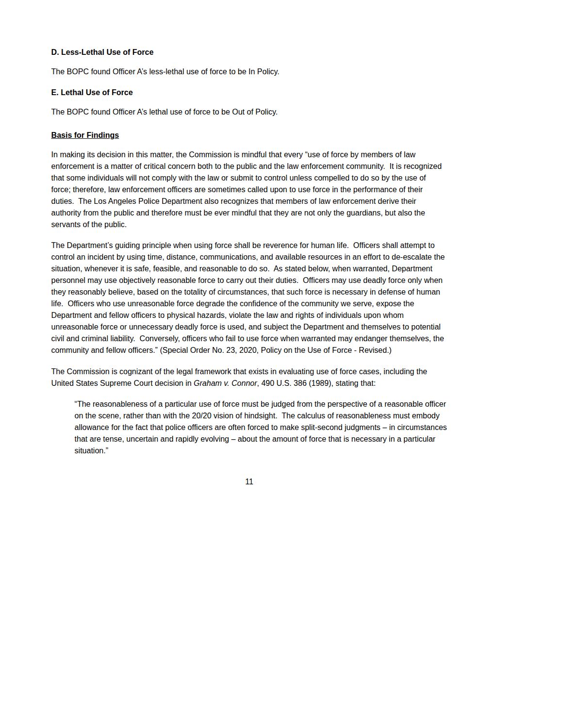D. Less-Lethal Use of Force
The BOPC found Officer A’s less-lethal use of force to be In Policy.
E. Lethal Use of Force
The BOPC found Officer A’s lethal use of force to be Out of Policy.
Basis for Findings
In making its decision in this matter, the Commission is mindful that every “use of force by members of law enforcement is a matter of critical concern both to the public and the law enforcement community. It is recognized that some individuals will not comply with the law or submit to control unless compelled to do so by the use of force; therefore, law enforcement officers are sometimes called upon to use force in the performance of their duties. The Los Angeles Police Department also recognizes that members of law enforcement derive their authority from the public and therefore must be ever mindful that they are not only the guardians, but also the servants of the public.
The Department’s guiding principle when using force shall be reverence for human life. Officers shall attempt to control an incident by using time, distance, communications, and available resources in an effort to de-escalate the situation, whenever it is safe, feasible, and reasonable to do so. As stated below, when warranted, Department personnel may use objectively reasonable force to carry out their duties. Officers may use deadly force only when they reasonably believe, based on the totality of circumstances, that such force is necessary in defense of human life. Officers who use unreasonable force degrade the confidence of the community we serve, expose the Department and fellow officers to physical hazards, violate the law and rights of individuals upon whom unreasonable force or unnecessary deadly force is used, and subject the Department and themselves to potential civil and criminal liability. Conversely, officers who fail to use force when warranted may endanger themselves, the community and fellow officers.” (Special Order No. 23, 2020, Policy on the Use of Force - Revised.)
The Commission is cognizant of the legal framework that exists in evaluating use of force cases, including the United States Supreme Court decision in Graham v. Connor, 490 U.S. 386 (1989), stating that:
“The reasonableness of a particular use of force must be judged from the perspective of a reasonable officer on the scene, rather than with the 20/20 vision of hindsight. The calculus of reasonableness must embody allowance for the fact that police officers are often forced to make split-second judgments – in circumstances that are tense, uncertain and rapidly evolving – about the amount of force that is necessary in a particular situation.”
11